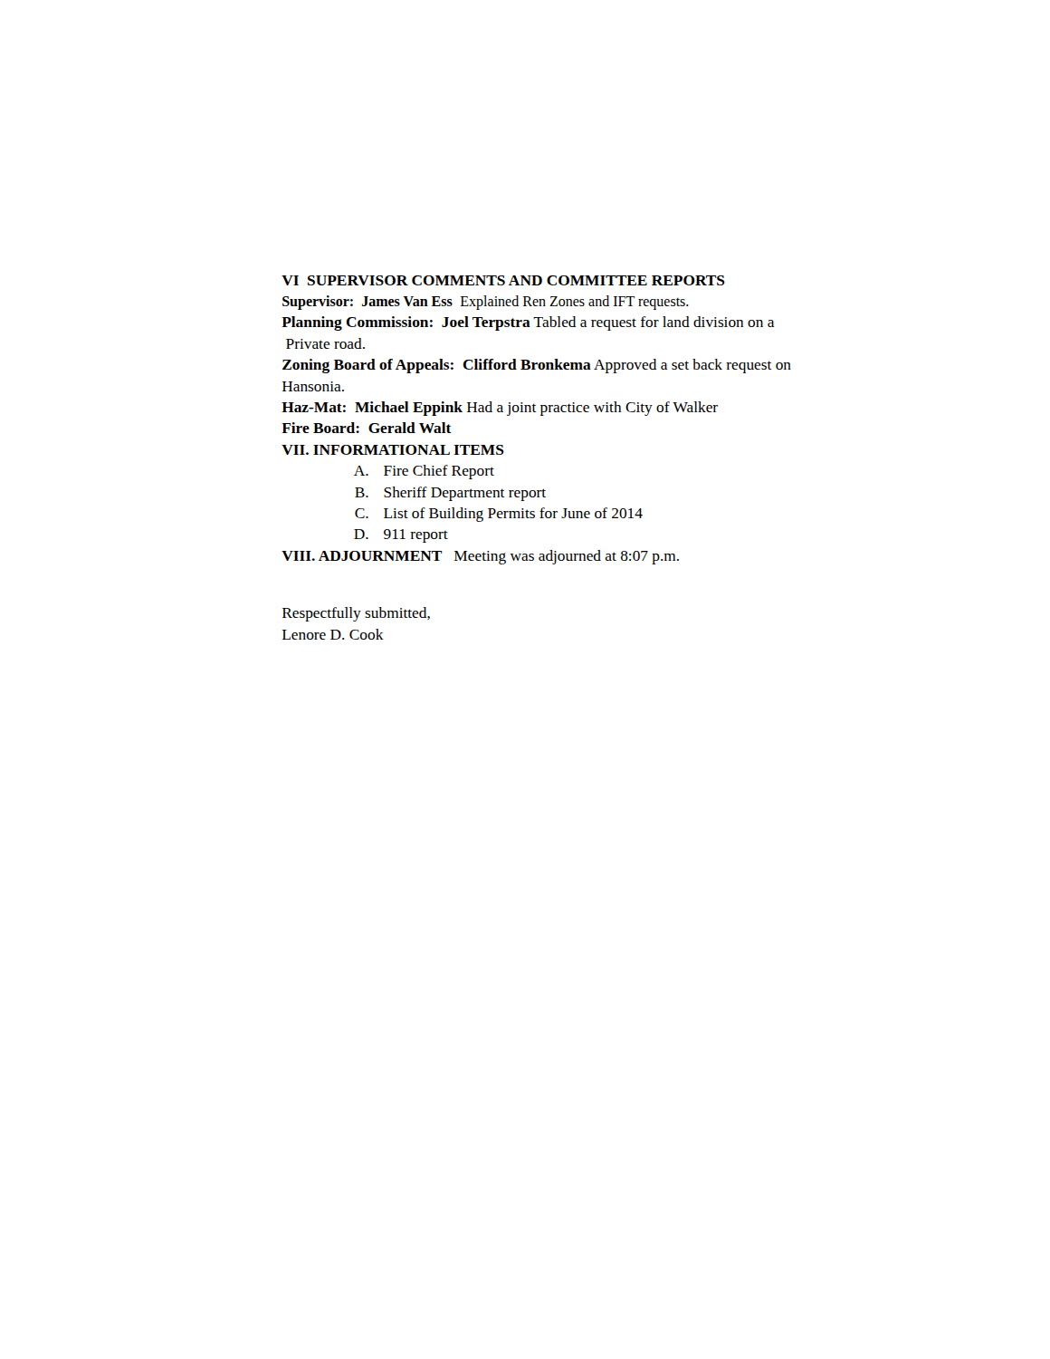VI SUPERVISOR COMMENTS AND COMMITTEE REPORTS
Supervisor: James Van Ess Explained Ren Zones and IFT requests.
Planning Commission: Joel Terpstra Tabled a request for land division on a
Private road.
Zoning Board of Appeals: Clifford Bronkema Approved a set back request on
Hansonia.
Haz-Mat: Michael Eppink Had a joint practice with City of Walker
Fire Board: Gerald Walt
VII. INFORMATIONAL ITEMS
Fire Chief Report
Sheriff Department report
List of Building Permits for June of 2014
911 report
VIII. ADJOURNMENT Meeting was adjourned at 8:07 p.m.
Respectfully submitted,
Lenore D. Cook